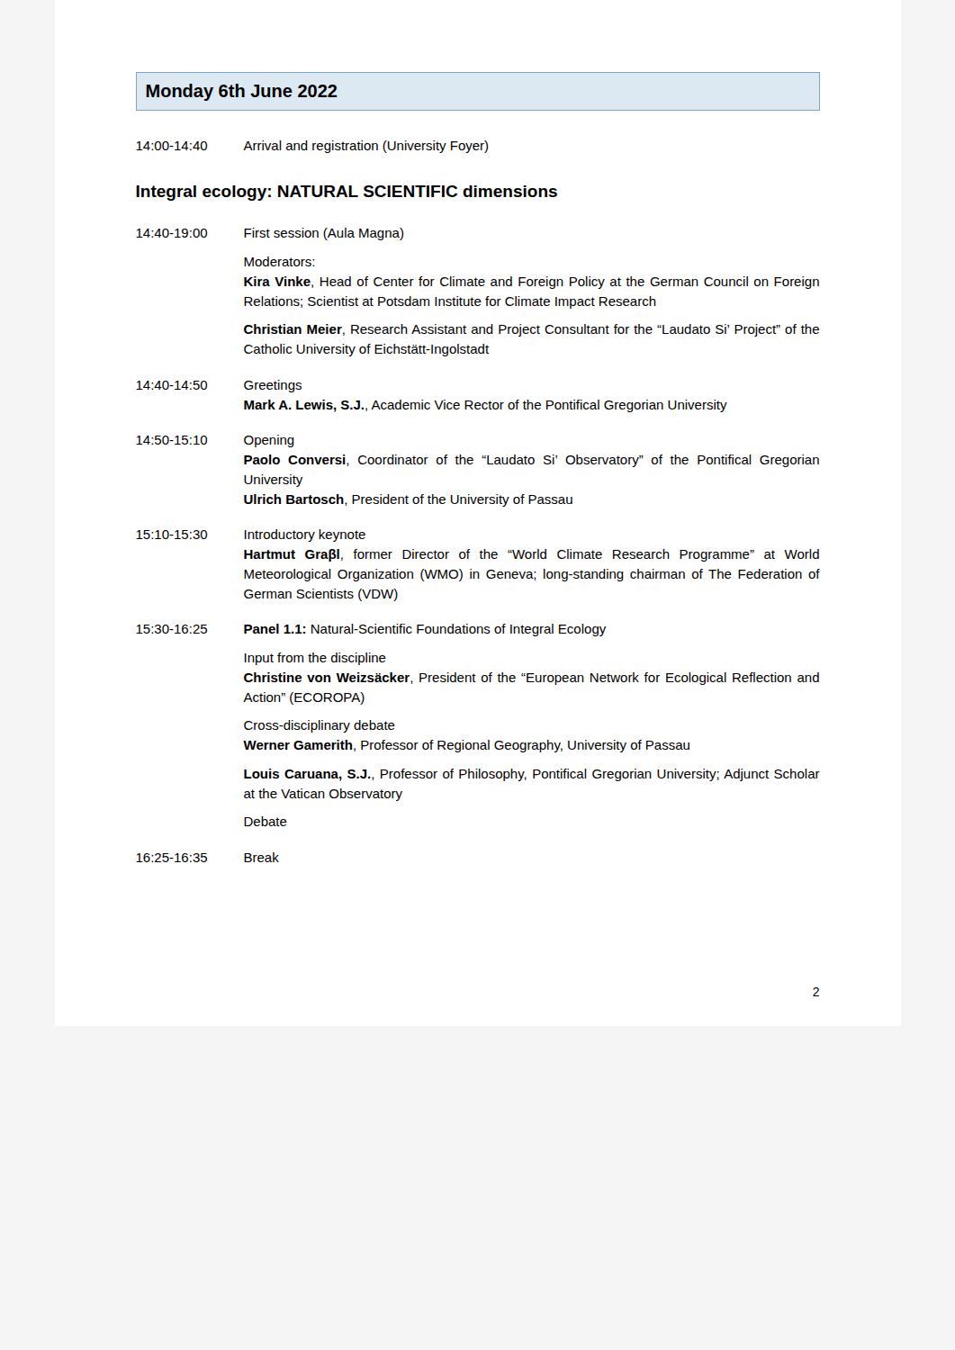Monday 6th June 2022
14:00-14:40
Arrival and registration (University Foyer)
Integral ecology: NATURAL SCIENTIFIC dimensions
14:40-19:00
First session (Aula Magna)
Moderators:
Kira Vinke, Head of Center for Climate and Foreign Policy at the German Council on Foreign Relations; Scientist at Potsdam Institute for Climate Impact Research
Christian Meier, Research Assistant and Project Consultant for the “Laudato Si’ Project” of the Catholic University of Eichstätt-Ingolstadt
14:40-14:50
Greetings
Mark A. Lewis, S.J., Academic Vice Rector of the Pontifical Gregorian University
14:50-15:10
Opening
Paolo Conversi, Coordinator of the “Laudato Si’ Observatory” of the Pontifical Gregorian University
Ulrich Bartosch, President of the University of Passau
15:10-15:30
Introductory keynote
Hartmut Graβl, former Director of the “World Climate Research Programme” at World Meteorological Organization (WMO) in Geneva; long-standing chairman of The Federation of German Scientists (VDW)
15:30-16:25
Panel 1.1: Natural-Scientific Foundations of Integral Ecology
Input from the discipline
Christine von Weizsäcker, President of the “European Network for Ecological Reflection and Action” (ECOROPA)
Cross-disciplinary debate
Werner Gamerith, Professor of Regional Geography, University of Passau
Louis Caruana, S.J., Professor of Philosophy, Pontifical Gregorian University; Adjunct Scholar at the Vatican Observatory
Debate
16:25-16:35
Break
2